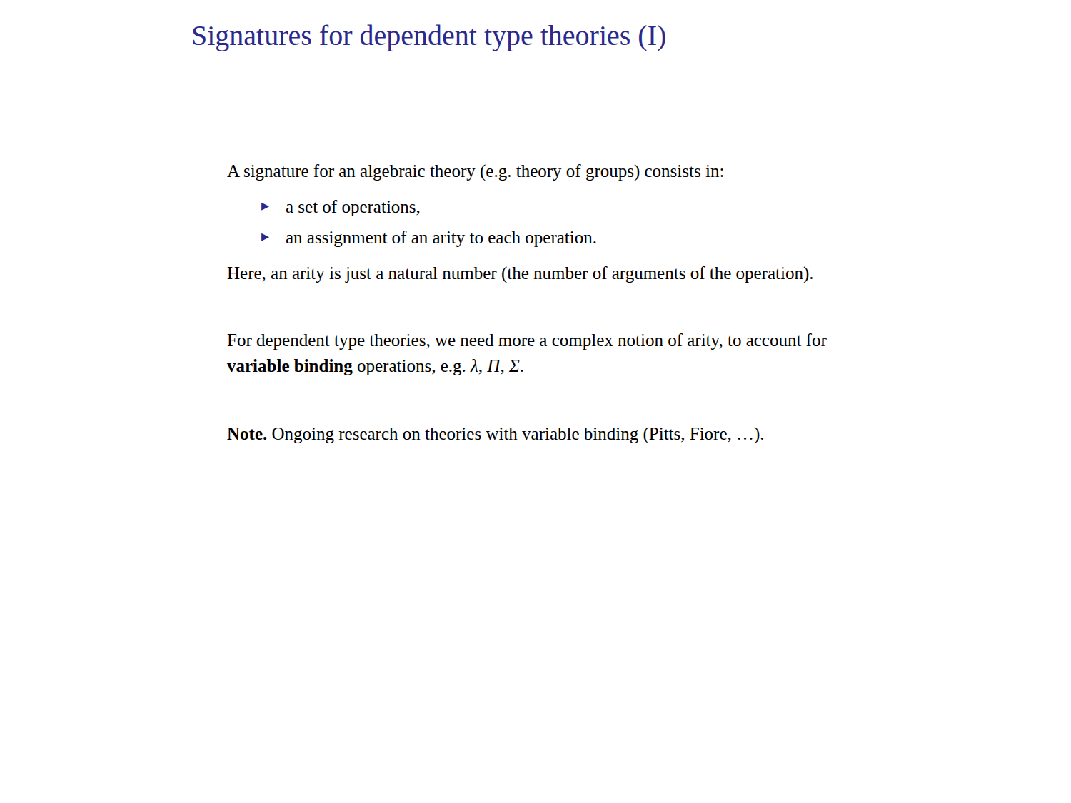Signatures for dependent type theories (I)
A signature for an algebraic theory (e.g. theory of groups) consists in:
a set of operations,
an assignment of an arity to each operation.
Here, an arity is just a natural number (the number of arguments of the operation).
For dependent type theories, we need more a complex notion of arity, to account for variable binding operations, e.g. λ, Π, Σ.
Note. Ongoing research on theories with variable binding (Pitts, Fiore, …).